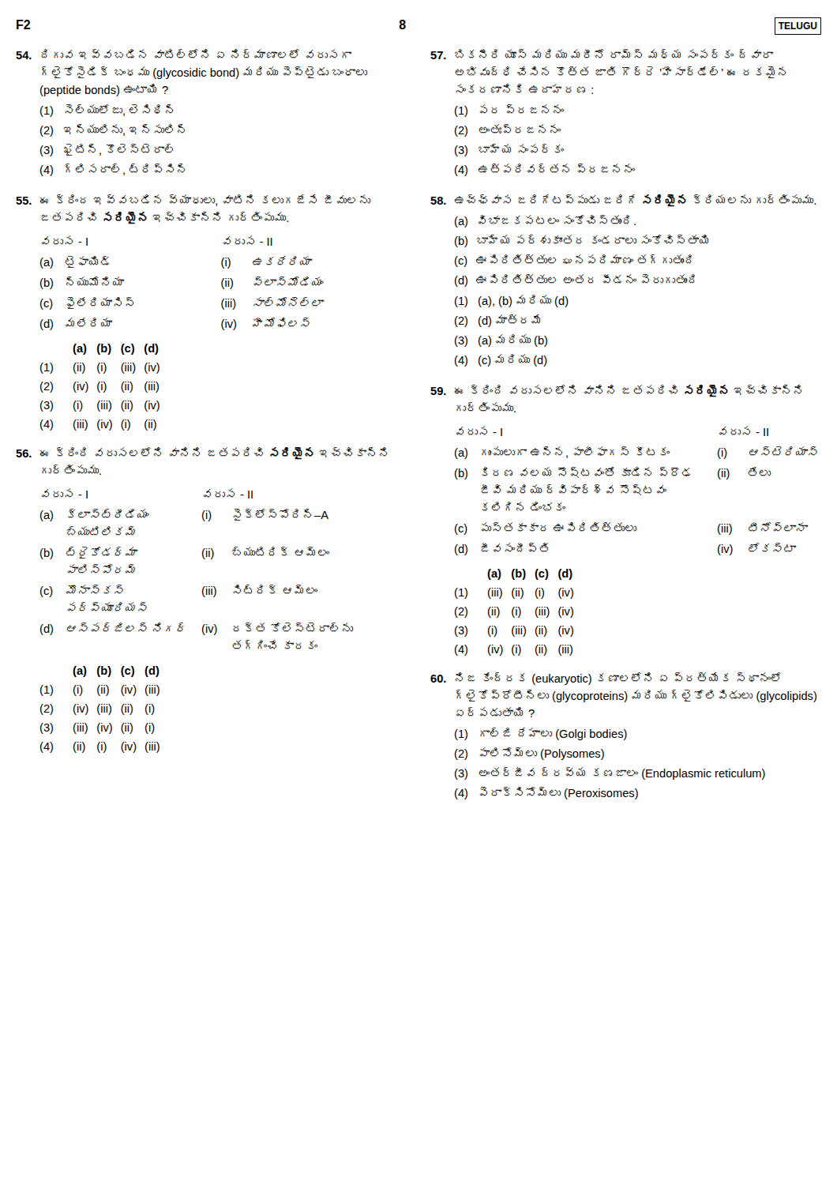F2
8
TELUGU
54.
దిగువ ఇవ్వబడిన వాటిల్లోని ఏ నిర్మాణాలలో వరుసగా గ్లైకోసైడిక్ బంధము (glycosidic bond) మరియు పెప్టైడు బంధాలు (peptide bonds) ఉంటాయి ?
(1)
సెల్యులోజు, లెసిథిన్
(2)
ఇన్యులిను, ఇన్సులిన్
(3)
ఖైటిన్, కొలెస్టెరాల్
(4)
గ్లిసరాల్, ట్రిప్సిన్
55.
ఈ క్రింద ఇవ్వబడిన వ్యాధులు, వాటిని కలుగజేసే జీవులను జతపరిచి సరియైన ఇచ్చికాన్ని గుర్తింపుము.
| వరుస - I | వరుస - II |
| --- | --- |
| (a) | టైఫాయిడ్ | (i) | ఉకరేరియా |
| (b) | న్యుమోనియా | (ii) | ప్లాస్మోడియం |
| (c) | ఫైలేరియాసిస్ | (iii) | సాల్మోనెల్లా |
| (d) | మలేరియా | (iv) | హీమోఫిలస్ |
| | (a) | (b) | (c) | (d) |
| (1) | (ii) | (i) | (iii) | (iv) |
| (2) | (iv) | (i) | (ii) | (iii) |
| (3) | (i) | (iii) | (ii) | (iv) |
| (4) | (iii) | (iv) | (i) | (ii) |
56.
ఈ క్రింది వరుసలలోని వానిని జతపరిచి సరియైన ఇచ్చికాన్ని గుర్తింపుము.
| వరుస - I | వరుస - II |
| --- | --- |
| (a) | క్లాస్ట్రీడియం బ్యుటిలికమ్ | (i) | సైక్లోస్పోరిన్–A |
| (b) | ట్రైకోడర్మా పాలిస్పోరమ్ | (ii) | బ్యుటిరిక్ ఆమ్లం |
| (c) | మొనాస్కస్ పర్ప్యూరియస్ | (iii) | సిట్రిక్ ఆమ్లం |
| (d) | ఆస్పర్జిలస్ నిగర్ | (iv) | రక్త కోలెస్టెరాల్‌ను తగ్గించే కారకం |
| | (a) | (b) | (c) | (d) |
| (1) | (i) | (ii) | (iv) | (iii) |
| (2) | (iv) | (iii) | (ii) | (i) |
| (3) | (iii) | (iv) | (ii) | (i) |
| (4) | (ii) | (i) | (iv) | (iii) |
57.
బికనీరి యూస్ మరియు మరీనో రామ్స్ మధ్య సంపర్కం ద్వారా అభివృద్ధి చేసిన కొత్త జాతి గొర్రె 'హిసార్‌డేల్' ఈ రకమైన సంకరణానికి ఉదాహరణ :
(1)
పర ప్రజననం
(2)
అంతఃప్రజననం
(3)
బాహ్య సంపర్కం
(4)
ఉత్పరివర్తన ప్రజననం
58.
ఉచ్ఛ్వాస జరిగేటప్పుడు జరిగే సరియైన క్రియలను గుర్తింపుము.
(a)
విభాజకపటలం సంకోచిస్తుంది.
(b)
బాహ్య పర్శుకాంతర కండరాలు సంకోచిస్తాయి
(c)
ఊపిరితిత్తుల ఘనపరిమాణం తగ్గుతుంది
(d)
ఊపిరితిత్తుల అంతర పీడనం పెరుగుతుంది
(1)
(a), (b) మరియు (d)
(2)
(d) మాత్రమే
(3)
(a) మరియు (b)
(4)
(c) మరియు (d)
59.
ఈ క్రింది వరుసలలోని వానిని జతపరిచి సరియైన ఇచ్చికాన్ని గుర్తింపుము.
| వరుస - I | వరుస - II |
| --- | --- |
| (a) | గుంపులుగా ఉన్న, పాలీఫాగస్ కీటకం | (i) | ఆస్టెరియాస్ |
| (b) | కిరణ వలయ సౌష్టవంతో కూడిన ప్రౌఢ జీవి మరియు ద్విపార్శ్వ సౌష్టవం కలిగిన డింభకం | (ii) | తేలు |
| (c) | పుస్తకాకార ఊపిరితిత్తులు | (iii) | టీనోప్లానా |
| (d) | జీవసందీప్తి | (iv) | లోకస్టా |
| | (a) | (b) | (c) | (d) |
| (1) | (iii) | (ii) | (i) | (iv) |
| (2) | (ii) | (i) | (iii) | (iv) |
| (3) | (i) | (iii) | (ii) | (iv) |
| (4) | (iv) | (i) | (ii) | (iii) |
60.
నిజ కేంద్రక (eukaryotic) కణాలలోని ఏ ప్రత్యేక స్థానంలో గ్లైకోప్రోటీన్లు (glycoproteins) మరియు గ్లైకోలిపిడులు (glycolipids) ఏర్పడుతాయి ?
(1)
గాల్జి దేహాలు (Golgi bodies)
(2)
పాలిసోమ్లు (Polysomes)
(3)
అంతర్జీవ ద్రవ్య కణజాలం (Endoplasmic reticulum)
(4)
పెరాక్సిసోమ్లు (Peroxisomes)